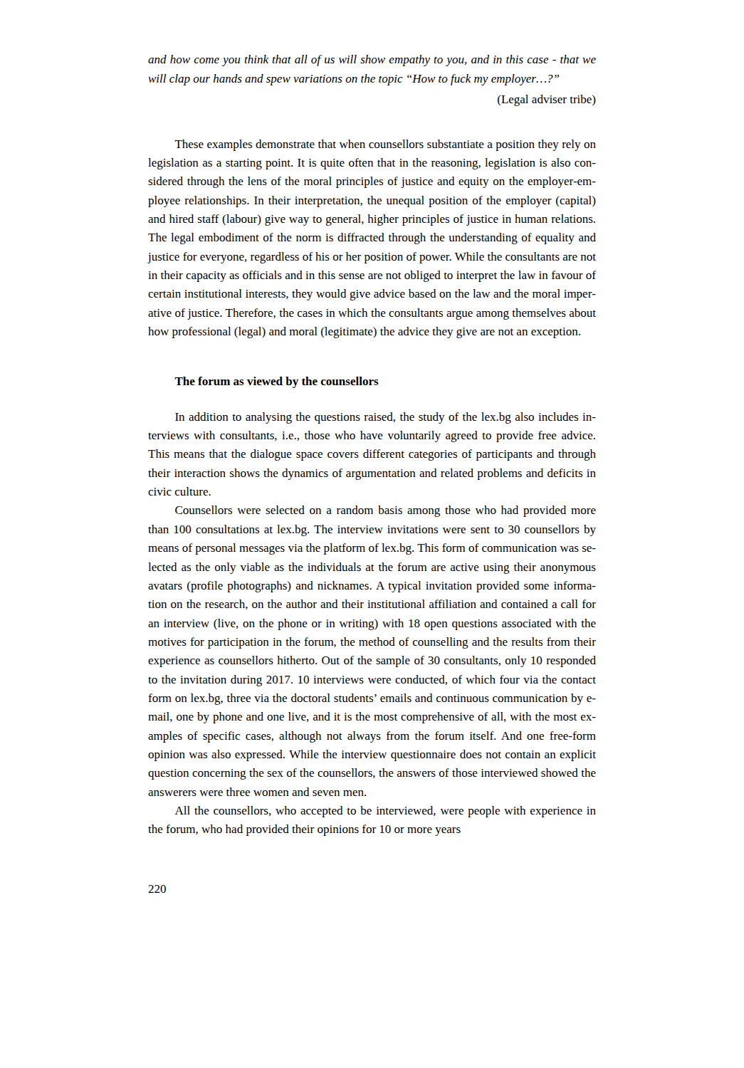and how come you think that all of us will show empathy to you, and in this case - that we will clap our hands and spew variations on the topic “How to fuck my employer…?”
(Legal adviser tribe)
These examples demonstrate that when counsellors substantiate a position they rely on legislation as a starting point. It is quite often that in the reasoning, legislation is also considered through the lens of the moral principles of justice and equity on the employer-employee relationships. In their interpretation, the unequal position of the employer (capital) and hired staff (labour) give way to general, higher principles of justice in human relations. The legal embodiment of the norm is diffracted through the understanding of equality and justice for everyone, regardless of his or her position of power. While the consultants are not in their capacity as officials and in this sense are not obliged to interpret the law in favour of certain institutional interests, they would give advice based on the law and the moral imperative of justice. Therefore, the cases in which the consultants argue among themselves about how professional (legal) and moral (legitimate) the advice they give are not an exception.
The forum as viewed by the counsellors
In addition to analysing the questions raised, the study of the lex.bg also includes interviews with consultants, i.e., those who have voluntarily agreed to provide free advice. This means that the dialogue space covers different categories of participants and through their interaction shows the dynamics of argumentation and related problems and deficits in civic culture.
Counsellors were selected on a random basis among those who had provided more than 100 consultations at lex.bg. The interview invitations were sent to 30 counsellors by means of personal messages via the platform of lex.bg. This form of communication was selected as the only viable as the individuals at the forum are active using their anonymous avatars (profile photographs) and nicknames. A typical invitation provided some information on the research, on the author and their institutional affiliation and contained a call for an interview (live, on the phone or in writing) with 18 open questions associated with the motives for participation in the forum, the method of counselling and the results from their experience as counsellors hitherto. Out of the sample of 30 consultants, only 10 responded to the invitation during 2017. 10 interviews were conducted, of which four via the contact form on lex.bg, three via the doctoral students’ emails and continuous communication by e-mail, one by phone and one live, and it is the most comprehensive of all, with the most examples of specific cases, although not always from the forum itself. And one free-form opinion was also expressed. While the interview questionnaire does not contain an explicit question concerning the sex of the counsellors, the answers of those interviewed showed the answerers were three women and seven men.
All the counsellors, who accepted to be interviewed, were people with experience in the forum, who had provided their opinions for 10 or more years
220